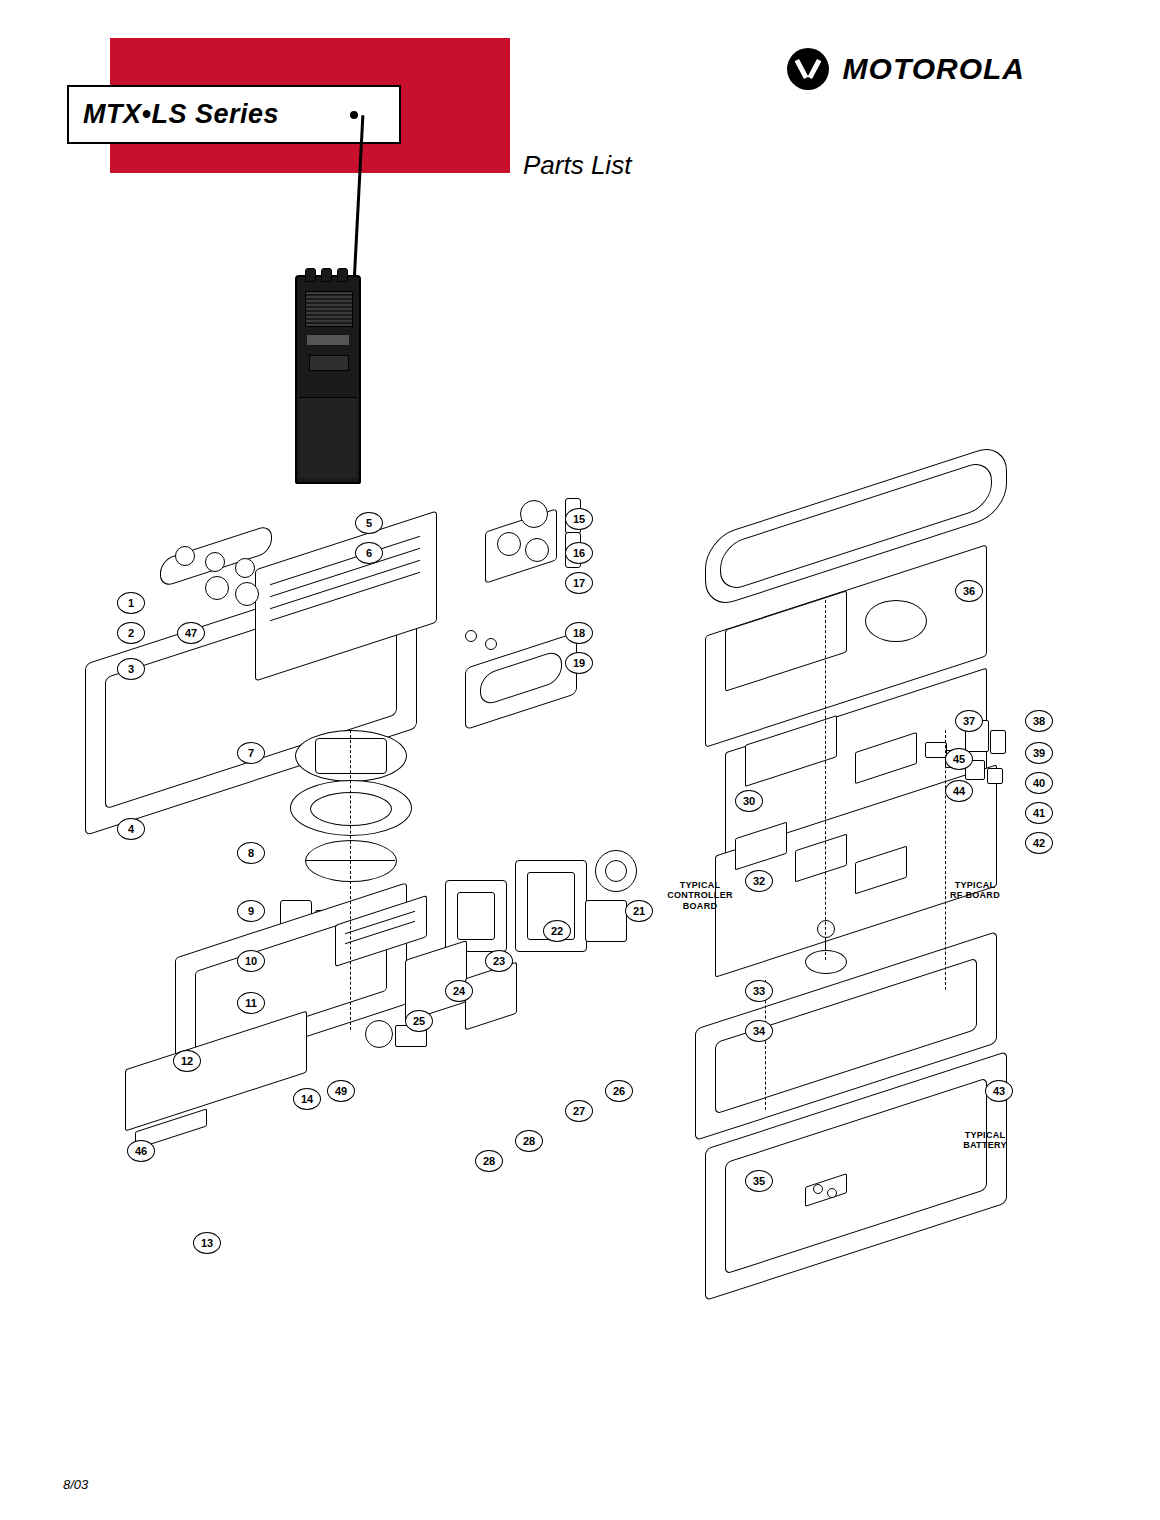MTX•LS Series
Parts List
MOTOROLA
TYPICAL
CONTROLLER
BOARD
TYPICAL
RF BOARD
TYPICAL
BATTERY
1
2
3
4
5
6
7
8
9
10
11
12
13
14
15
16
17
18
19
21
22
23
24
25
26
27
28
28
30
32
33
34
35
36
37
38
39
40
41
42
43
44
45
46
47
49
8/03